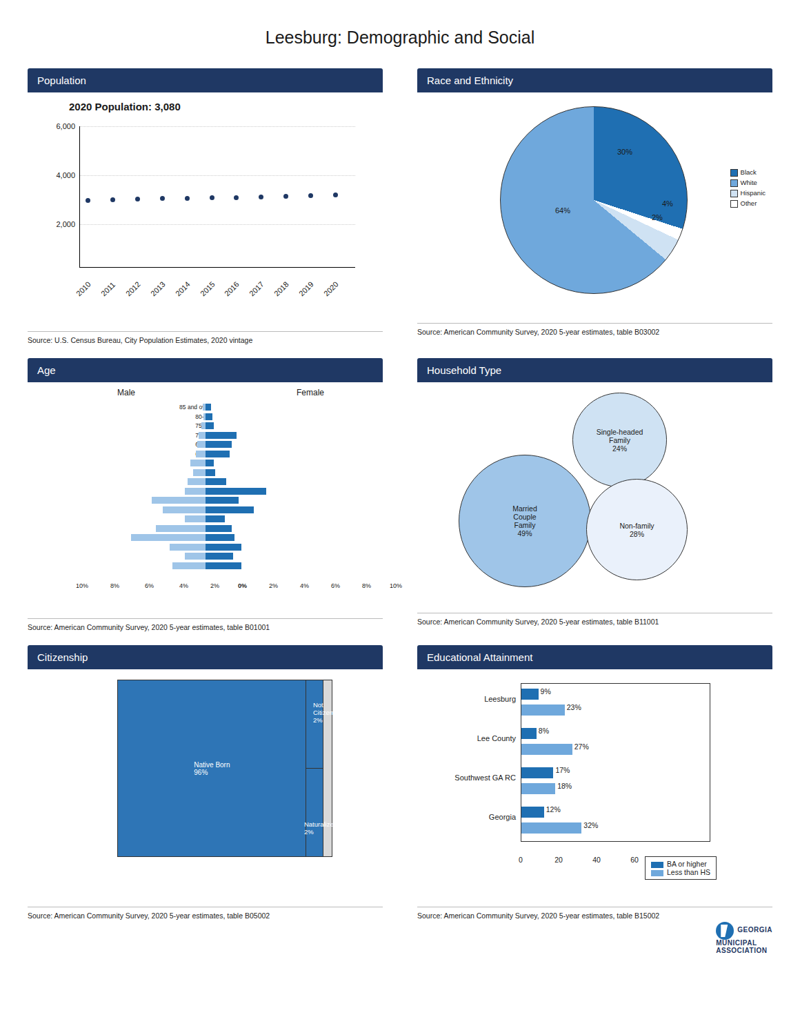Leesburg: Demographic and Social
Population
2020 Population: 3,080
6,000
4,000
2,000
2010
2011
2012
2013
2014
2015
2016
2017
2018
2019
2020
Source: U.S. Census Bureau, City Population Estimates, 2020 vintage
Race and Ethnicity
30%
4%
2%
64%
Black
White
Hispanic
Other
Source: American Community Survey, 2020 5-year estimates, table B03002
Age
Male
Female
85 and over
80-84
75-79
70-74
65-69
60-64
55-59
50-54
45-49
40-44
35-39
30-34
25-29
20-24
15-19
10-14
5-9
Under 5
10% 8% 6% 4% 2% 0% 2% 4% 6% 8% 10%
Source: American Community Survey, 2020 5-year estimates, table B01001
Household Type
Married
Couple
Family
49%
Single-headed
Family
24%
Non-family
28%
Source: American Community Survey, 2020 5-year estimates, table B11001
Citizenship
Native Born
96%
Not
Citizen
2%
Naturalized
2%
Source: American Community Survey, 2020 5-year estimates, table B05002
Educational Attainment
Leesburg
9%
23%
Lee County
8%
27%
Southwest GA RC
17%
18%
Georgia
12%
32%
0 20 40 60 80 100
BA or higher
Less than HS
Source: American Community Survey, 2020 5-year estimates, table B15002
GEORGIA
MUNICIPAL
ASSOCIATION